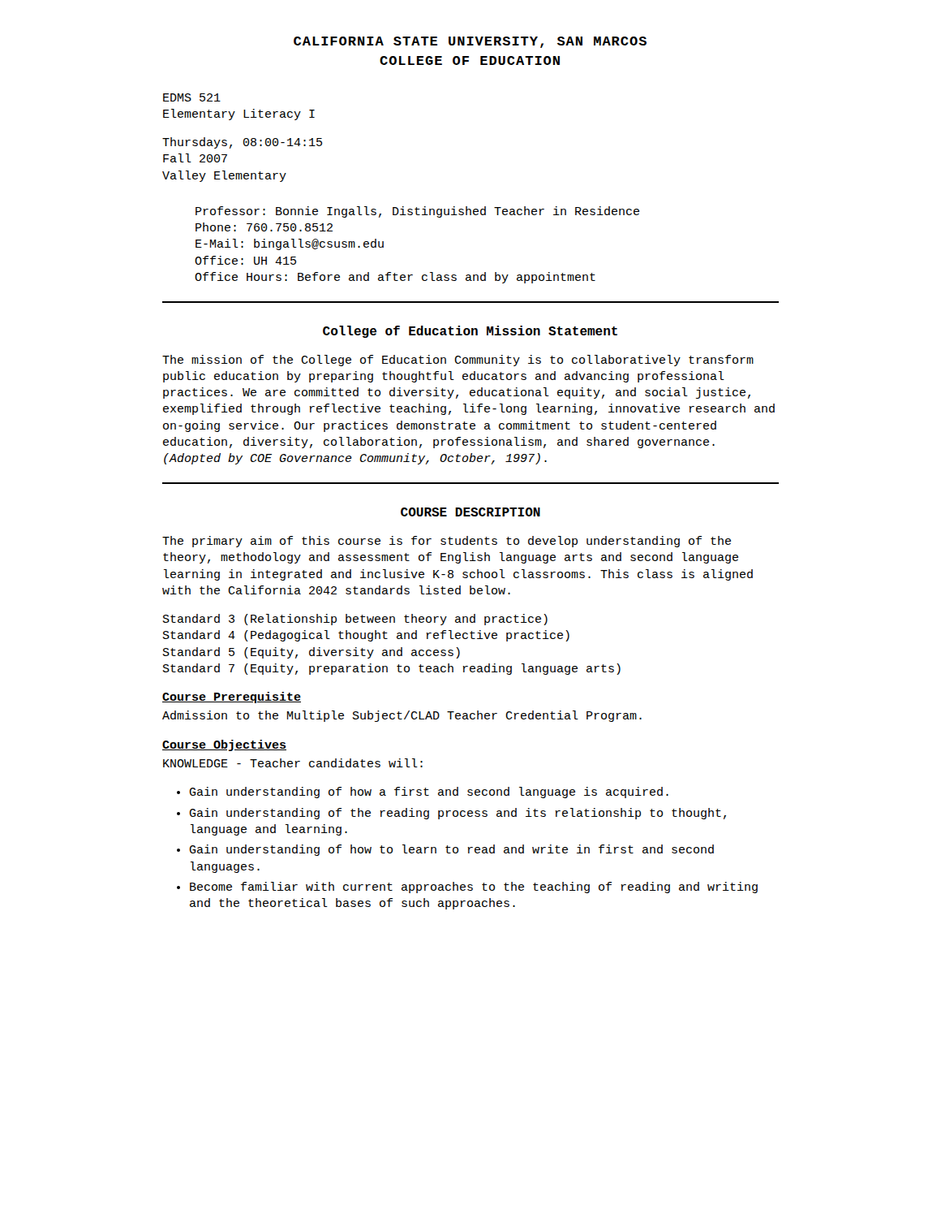CALIFORNIA STATE UNIVERSITY, SAN MARCOS
COLLEGE OF EDUCATION
EDMS 521
Elementary Literacy I
Thursdays, 08:00-14:15
Fall 2007
Valley Elementary
Professor: Bonnie Ingalls, Distinguished Teacher in Residence
Phone: 760.750.8512
E-Mail: bingalls@csusm.edu
Office: UH 415
Office Hours: Before and after class and by appointment
College of Education Mission Statement
The mission of the College of Education Community is to collaboratively transform public education by preparing thoughtful educators and advancing professional practices. We are committed to diversity, educational equity, and social justice, exemplified through reflective teaching, life-long learning, innovative research and on-going service. Our practices demonstrate a commitment to student-centered education, diversity, collaboration, professionalism, and shared governance. (Adopted by COE Governance Community, October, 1997).
COURSE DESCRIPTION
The primary aim of this course is for students to develop understanding of the theory, methodology and assessment of English language arts and second language learning in integrated and inclusive K-8 school classrooms. This class is aligned with the California 2042 standards listed below.
Standard 3 (Relationship between theory and practice)
Standard 4 (Pedagogical thought and reflective practice)
Standard 5 (Equity, diversity and access)
Standard 7 (Equity, preparation to teach reading language arts)
Course Prerequisite
Admission to the Multiple Subject/CLAD Teacher Credential Program.
Course Objectives
KNOWLEDGE - Teacher candidates will:
Gain understanding of how a first and second language is acquired.
Gain understanding of the reading process and its relationship to thought, language and learning.
Gain understanding of how to learn to read and write in first and second languages.
Become familiar with current approaches to the teaching of reading and writing and the theoretical bases of such approaches.